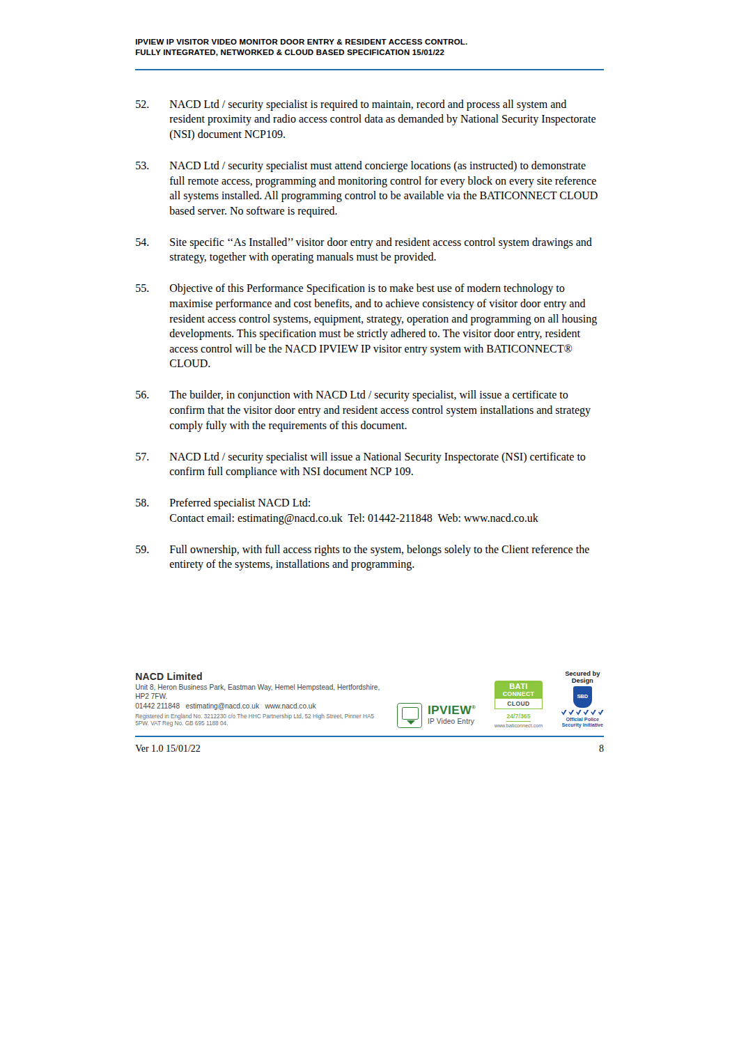IPVIEW IP VISITOR VIDEO MONITOR DOOR ENTRY & RESIDENT ACCESS CONTROL.
FULLY INTEGRATED, NETWORKED & CLOUD BASED SPECIFICATION 15/01/22
52. NACD Ltd / security specialist is required to maintain, record and process all system and resident proximity and radio access control data as demanded by National Security Inspectorate (NSI) document NCP109.
53. NACD Ltd / security specialist must attend concierge locations (as instructed) to demonstrate full remote access, programming and monitoring control for every block on every site reference all systems installed. All programming control to be available via the BATICONNECT CLOUD based server. No software is required.
54. Site specific ‘‘As Installed’’ visitor door entry and resident access control system drawings and strategy, together with operating manuals must be provided.
55. Objective of this Performance Specification is to make best use of modern technology to maximise performance and cost benefits, and to achieve consistency of visitor door entry and resident access control systems, equipment, strategy, operation and programming on all housing developments. This specification must be strictly adhered to. The visitor door entry, resident access control will be the NACD IPVIEW IP visitor entry system with BATICONNECT® CLOUD.
56. The builder, in conjunction with NACD Ltd / security specialist, will issue a certificate to confirm that the visitor door entry and resident access control system installations and strategy comply fully with the requirements of this document.
57. NACD Ltd / security specialist will issue a National Security Inspectorate (NSI) certificate to confirm full compliance with NSI document NCP 109.
58. Preferred specialist NACD Ltd:
Contact email: estimating@nacd.co.uk Tel: 01442-211848 Web: www.nacd.co.uk
59. Full ownership, with full access rights to the system, belongs solely to the Client reference the entirety of the systems, installations and programming.
NACD Limited
Unit 8, Heron Business Park, Eastman Way, Hemel Hempstead, Hertfordshire, HP2 7FW.
01442 211848 estimating@nacd.co.uk www.nacd.co.uk
Registered in England No. 3212230 c/o The HHC Partnership Ltd, 52 High Street, Pinner HA5 5PW. VAT Reg No. GB 695 1188 04.
IPVIEW®
IP Video Entry
BATICONNECT
CLOUD
24/7/365
www.baticonnect.com
Secured by Design
SBD
Official Police Security Initiative
Ver 1.0 15/01/22
8